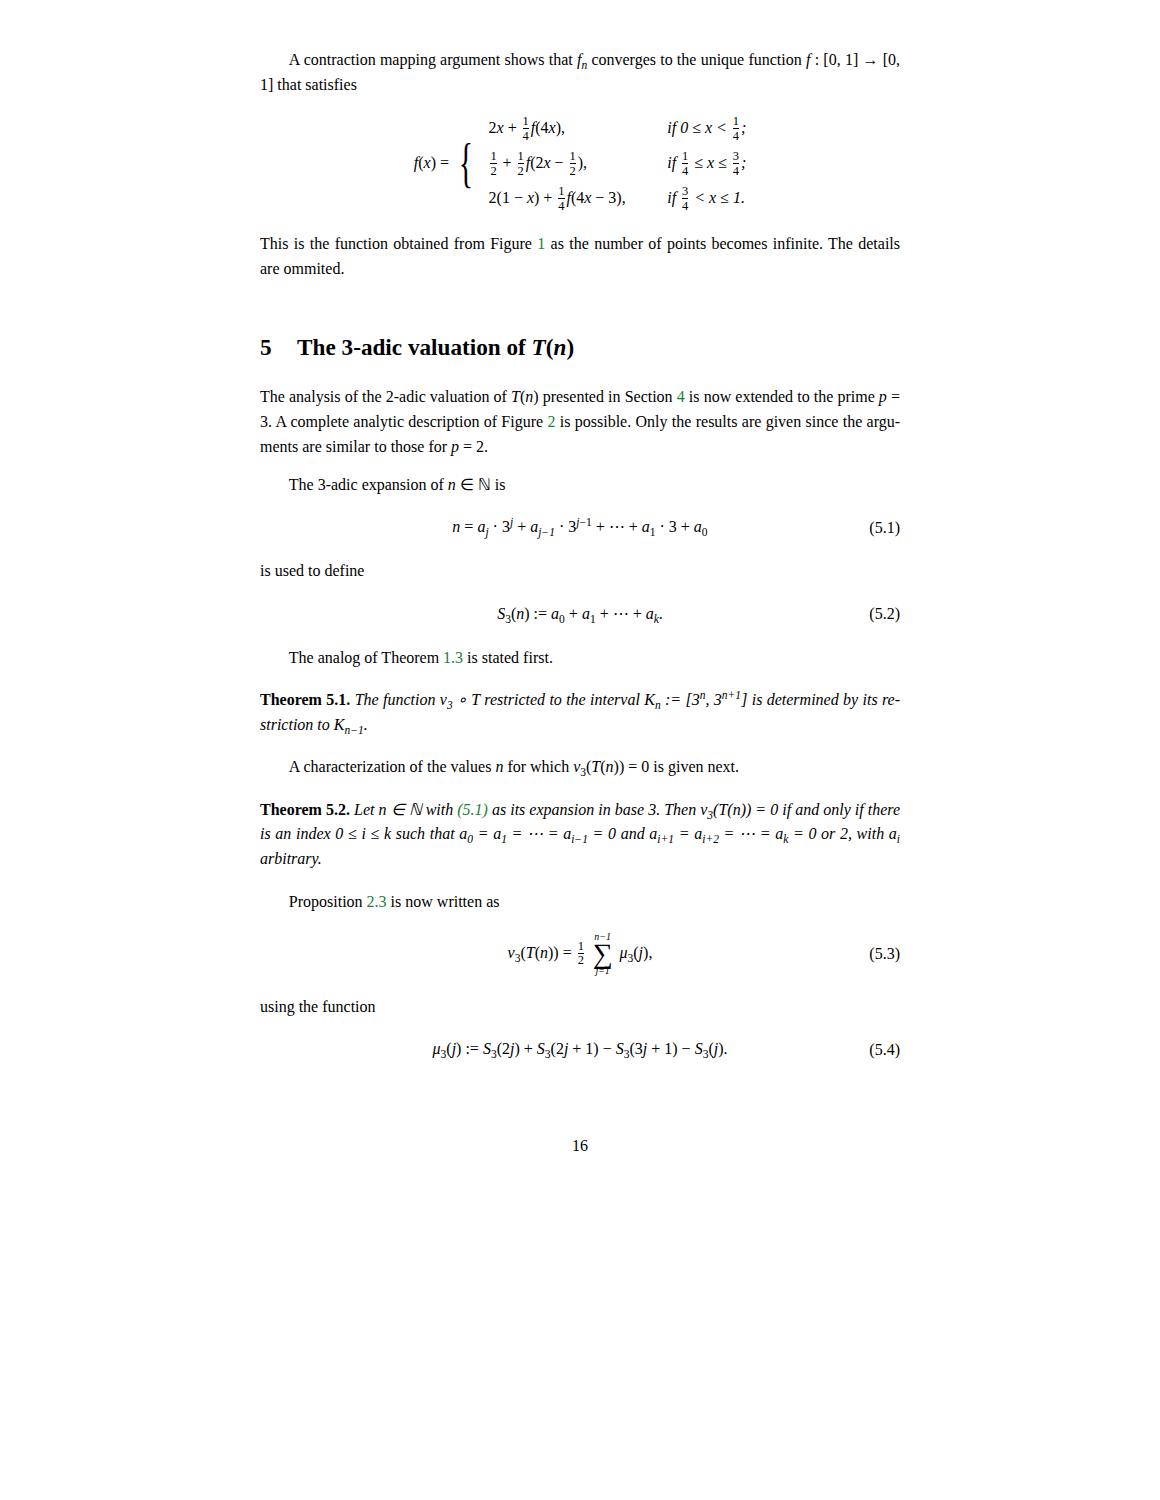A contraction mapping argument shows that fn converges to the unique function f : [0, 1] → [0, 1] that satisfies
f(x) = { 2x + 14 f(4x), if 0 ≤ x < 14; 12 + 12 f(2x − 12), if 14 ≤ x ≤ 34; 2(1 − x) + 14 f(4x − 3), if 34 < x ≤ 1.
This is the function obtained from Figure 1 as the number of points becomes infinite. The details are ommited.
5 The 3-adic valuation of T(n)
The analysis of the 2-adic valuation of T(n) presented in Section 4 is now extended to the prime p = 3. A complete analytic description of Figure 2 is possible. Only the results are given since the arguments are similar to those for p = 2.
The 3-adic expansion of n ∈ ℕ is
n = aj · 3j + aj−1 · 3j−1 + ⋯ + a1 · 3 + a0 (5.1)
is used to define
S3(n) := a0 + a1 + ⋯ + ak. (5.2)
The analog of Theorem 1.3 is stated first.
Theorem 5.1. The function ν3 ∘ T restricted to the interval Kn := [3n, 3n+1] is determined by its restriction to Kn−1.
A characterization of the values n for which ν3(T(n)) = 0 is given next.
Theorem 5.2. Let n ∈ ℕ with (5.1) as its expansion in base 3. Then ν3(T(n)) = 0 if and only if there is an index 0 ≤ i ≤ k such that a0 = a1 = ⋯ = ai−1 = 0 and ai+1 = ai+2 = ⋯ = ak = 0 or 2, with ai arbitrary.
Proposition 2.3 is now written as
ν3(T(n)) = 12 n−1∑j=1 μ3(j), (5.3)
using the function
μ3(j) := S3(2j) + S3(2j + 1) − S3(3j + 1) − S3(j). (5.4)
16